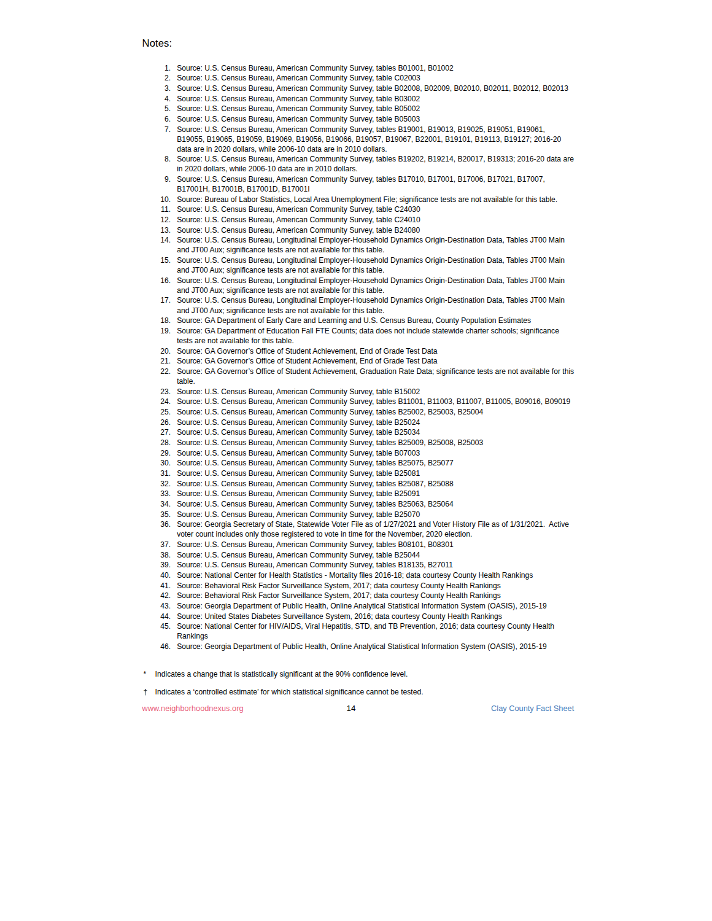Notes:
Source: U.S. Census Bureau, American Community Survey, tables B01001, B01002
Source: U.S. Census Bureau, American Community Survey, table C02003
Source: U.S. Census Bureau, American Community Survey, table B02008, B02009, B02010, B02011, B02012, B02013
Source: U.S. Census Bureau, American Community Survey, table B03002
Source: U.S. Census Bureau, American Community Survey, table B05002
Source: U.S. Census Bureau, American Community Survey, table B05003
Source: U.S. Census Bureau, American Community Survey, tables B19001, B19013, B19025, B19051, B19061, B19055, B19065, B19059, B19069, B19056, B19066, B19057, B19067, B22001, B19101, B19113, B19127; 2016-20 data are in 2020 dollars, while 2006-10 data are in 2010 dollars.
Source: U.S. Census Bureau, American Community Survey, tables B19202, B19214, B20017, B19313; 2016-20 data are in 2020 dollars, while 2006-10 data are in 2010 dollars.
Source: U.S. Census Bureau, American Community Survey, tables B17010, B17001, B17006, B17021, B17007, B17001H, B17001B, B17001D, B17001I
Source: Bureau of Labor Statistics, Local Area Unemployment File; significance tests are not available for this table.
Source: U.S. Census Bureau, American Community Survey, table C24030
Source: U.S. Census Bureau, American Community Survey, table C24010
Source: U.S. Census Bureau, American Community Survey, table B24080
Source: U.S. Census Bureau, Longitudinal Employer-Household Dynamics Origin-Destination Data, Tables JT00 Main and JT00 Aux; significance tests are not available for this table.
Source: U.S. Census Bureau, Longitudinal Employer-Household Dynamics Origin-Destination Data, Tables JT00 Main and JT00 Aux; significance tests are not available for this table.
Source: U.S. Census Bureau, Longitudinal Employer-Household Dynamics Origin-Destination Data, Tables JT00 Main and JT00 Aux; significance tests are not available for this table.
Source: U.S. Census Bureau, Longitudinal Employer-Household Dynamics Origin-Destination Data, Tables JT00 Main and JT00 Aux; significance tests are not available for this table.
Source: GA Department of Early Care and Learning and U.S. Census Bureau, County Population Estimates
Source: GA Department of Education Fall FTE Counts; data does not include statewide charter schools; significance tests are not available for this table.
Source: GA Governor’s Office of Student Achievement, End of Grade Test Data
Source: GA Governor’s Office of Student Achievement, End of Grade Test Data
Source: GA Governor’s Office of Student Achievement, Graduation Rate Data; significance tests are not available for this table.
Source: U.S. Census Bureau, American Community Survey, table B15002
Source: U.S. Census Bureau, American Community Survey, tables B11001, B11003, B11007, B11005, B09016, B09019
Source: U.S. Census Bureau, American Community Survey, tables B25002, B25003, B25004
Source: U.S. Census Bureau, American Community Survey, table B25024
Source: U.S. Census Bureau, American Community Survey, table B25034
Source: U.S. Census Bureau, American Community Survey, tables B25009, B25008, B25003
Source: U.S. Census Bureau, American Community Survey, table B07003
Source: U.S. Census Bureau, American Community Survey, tables B25075, B25077
Source: U.S. Census Bureau, American Community Survey, table B25081
Source: U.S. Census Bureau, American Community Survey, tables B25087, B25088
Source: U.S. Census Bureau, American Community Survey, table B25091
Source: U.S. Census Bureau, American Community Survey, tables B25063, B25064
Source: U.S. Census Bureau, American Community Survey, table B25070
Source: Georgia Secretary of State, Statewide Voter File as of 1/27/2021 and Voter History File as of 1/31/2021. Active voter count includes only those registered to vote in time for the November, 2020 election.
Source: U.S. Census Bureau, American Community Survey, tables B08101, B08301
Source: U.S. Census Bureau, American Community Survey, table B25044
Source: U.S. Census Bureau, American Community Survey, tables B18135, B27011
Source: National Center for Health Statistics - Mortality files 2016-18; data courtesy County Health Rankings
Source: Behavioral Risk Factor Surveillance System, 2017; data courtesy County Health Rankings
Source: Behavioral Risk Factor Surveillance System, 2017; data courtesy County Health Rankings
Source: Georgia Department of Public Health, Online Analytical Statistical Information System (OASIS), 2015-19
Source: United States Diabetes Surveillance System, 2016; data courtesy County Health Rankings
Source: National Center for HIV/AIDS, Viral Hepatitis, STD, and TB Prevention, 2016; data courtesy County Health Rankings
Source: Georgia Department of Public Health, Online Analytical Statistical Information System (OASIS), 2015-19
*Indicates a change that is statistically significant at the 90% confidence level.
†Indicates a ‘controlled estimate’ for which statistical significance cannot be tested.
www.neighborhoodnexus.org 14 Clay County Fact Sheet